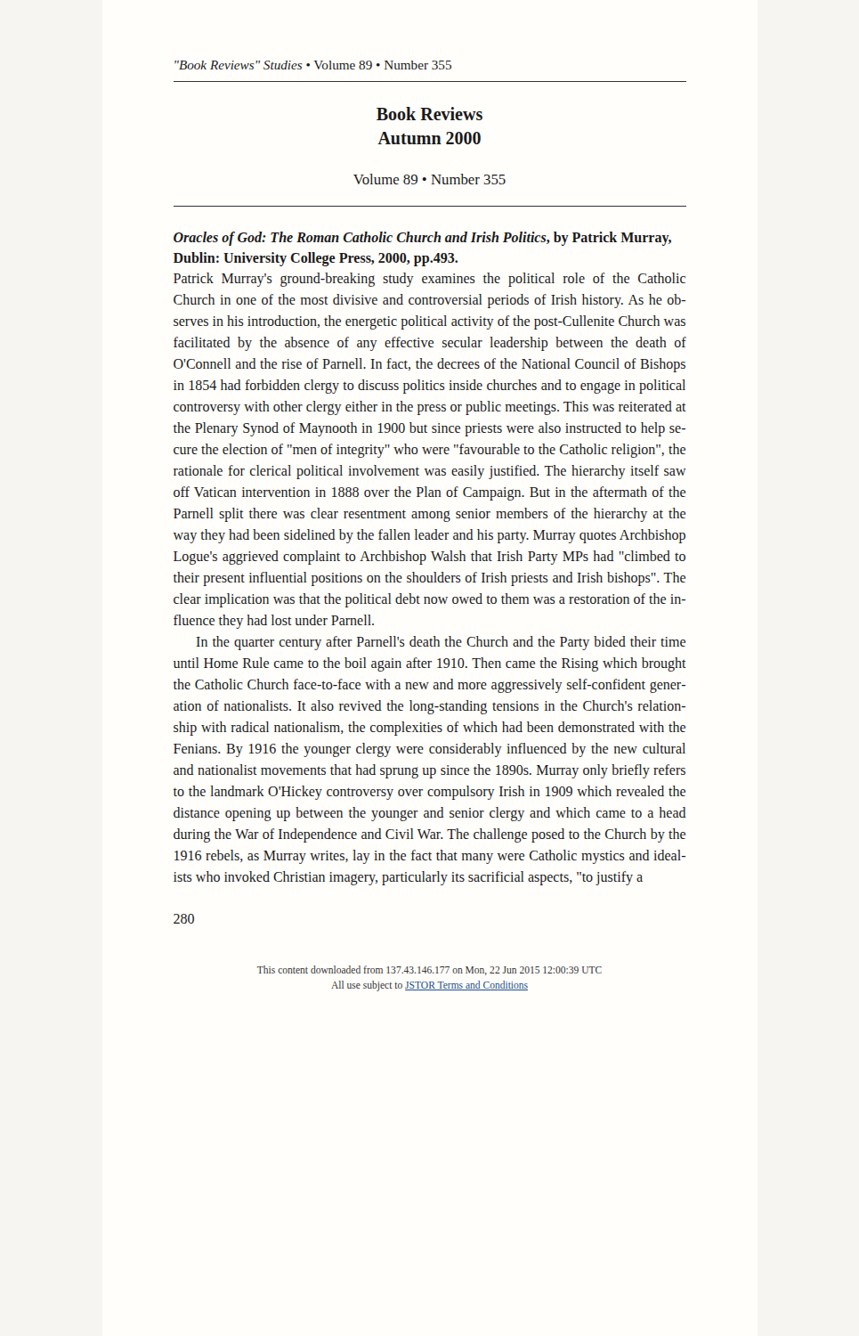"Book Reviews" Studies • Volume 89 • Number 355
Book Reviews
Autumn 2000
Volume 89 • Number 355
Oracles of God: The Roman Catholic Church and Irish Politics, by Patrick Murray, Dublin: University College Press, 2000, pp.493.
Patrick Murray's ground-breaking study examines the political role of the Catholic Church in one of the most divisive and controversial periods of Irish history. As he observes in his introduction, the energetic political activity of the post-Cullenite Church was facilitated by the absence of any effective secular leadership between the death of O'Connell and the rise of Parnell. In fact, the decrees of the National Council of Bishops in 1854 had forbidden clergy to discuss politics inside churches and to engage in political controversy with other clergy either in the press or public meetings. This was reiterated at the Plenary Synod of Maynooth in 1900 but since priests were also instructed to help secure the election of "men of integrity" who were "favourable to the Catholic religion", the rationale for clerical political involvement was easily justified. The hierarchy itself saw off Vatican intervention in 1888 over the Plan of Campaign. But in the aftermath of the Parnell split there was clear resentment among senior members of the hierarchy at the way they had been sidelined by the fallen leader and his party. Murray quotes Archbishop Logue's aggrieved complaint to Archbishop Walsh that Irish Party MPs had "climbed to their present influential positions on the shoulders of Irish priests and Irish bishops". The clear implication was that the political debt now owed to them was a restoration of the influence they had lost under Parnell.
In the quarter century after Parnell's death the Church and the Party bided their time until Home Rule came to the boil again after 1910. Then came the Rising which brought the Catholic Church face-to-face with a new and more aggressively self-confident generation of nationalists. It also revived the long-standing tensions in the Church's relationship with radical nationalism, the complexities of which had been demonstrated with the Fenians. By 1916 the younger clergy were considerably influenced by the new cultural and nationalist movements that had sprung up since the 1890s. Murray only briefly refers to the landmark O'Hickey controversy over compulsory Irish in 1909 which revealed the distance opening up between the younger and senior clergy and which came to a head during the War of Independence and Civil War. The challenge posed to the Church by the 1916 rebels, as Murray writes, lay in the fact that many were Catholic mystics and idealists who invoked Christian imagery, particularly its sacrificial aspects, "to justify a
280
This content downloaded from 137.43.146.177 on Mon, 22 Jun 2015 12:00:39 UTC
All use subject to JSTOR Terms and Conditions